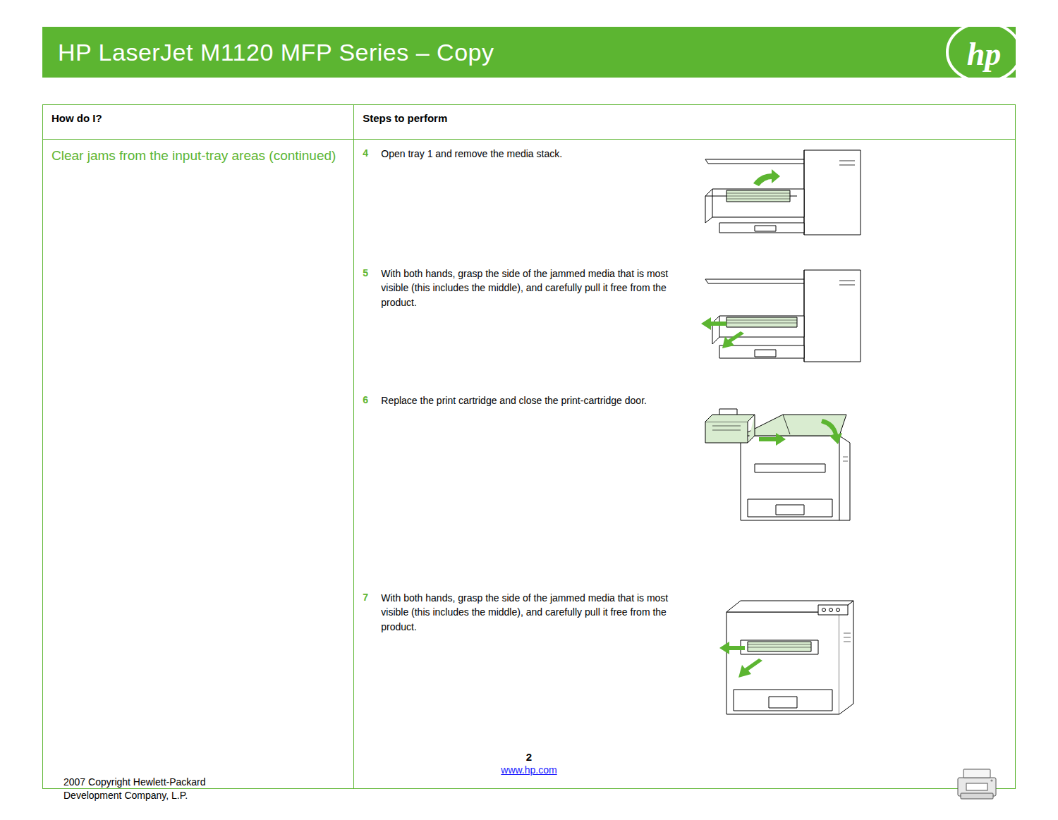HP LaserJet M1120 MFP Series – Copy
hp
| How do I? | Steps to perform |
| --- | --- |
| Clear jams from the input-tray areas (continued) | 4 Open tray 1 and remove the media stack. 5 With both hands, grasp the side of the jammed media that is most visible (this includes the middle), and carefully pull it free from the product. 6 Replace the print cartridge and close the print-cartridge door. 7 With both hands, grasp the side of the jammed media that is most visible (this includes the middle), and carefully pull it free from the product. |
2
www.hp.com
2007 Copyright Hewlett-Packard
Development Company, L.P.